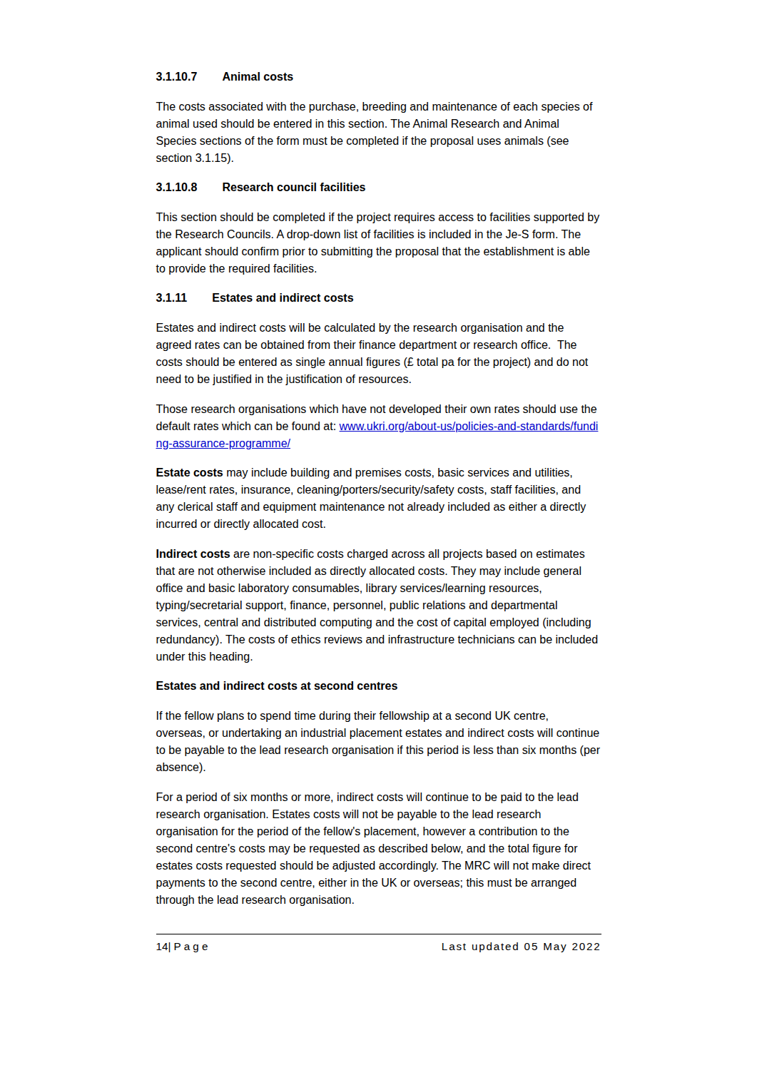3.1.10.7 Animal costs
The costs associated with the purchase, breeding and maintenance of each species of animal used should be entered in this section. The Animal Research and Animal Species sections of the form must be completed if the proposal uses animals (see section 3.1.15).
3.1.10.8 Research council facilities
This section should be completed if the project requires access to facilities supported by the Research Councils. A drop-down list of facilities is included in the Je-S form. The applicant should confirm prior to submitting the proposal that the establishment is able to provide the required facilities.
3.1.11 Estates and indirect costs
Estates and indirect costs will be calculated by the research organisation and the agreed rates can be obtained from their finance department or research office. The costs should be entered as single annual figures (£ total pa for the project) and do not need to be justified in the justification of resources.
Those research organisations which have not developed their own rates should use the default rates which can be found at: www.ukri.org/about-us/policies-and-standards/funding-assurance-programme/
Estate costs may include building and premises costs, basic services and utilities, lease/rent rates, insurance, cleaning/porters/security/safety costs, staff facilities, and any clerical staff and equipment maintenance not already included as either a directly incurred or directly allocated cost.
Indirect costs are non-specific costs charged across all projects based on estimates that are not otherwise included as directly allocated costs. They may include general office and basic laboratory consumables, library services/learning resources, typing/secretarial support, finance, personnel, public relations and departmental services, central and distributed computing and the cost of capital employed (including redundancy). The costs of ethics reviews and infrastructure technicians can be included under this heading.
Estates and indirect costs at second centres
If the fellow plans to spend time during their fellowship at a second UK centre, overseas, or undertaking an industrial placement estates and indirect costs will continue to be payable to the lead research organisation if this period is less than six months (per absence).
For a period of six months or more, indirect costs will continue to be paid to the lead research organisation. Estates costs will not be payable to the lead research organisation for the period of the fellow's placement, however a contribution to the second centre's costs may be requested as described below, and the total figure for estates costs requested should be adjusted accordingly. The MRC will not make direct payments to the second centre, either in the UK or overseas; this must be arranged through the lead research organisation.
14| P a g e
Last updated 05 May 2022